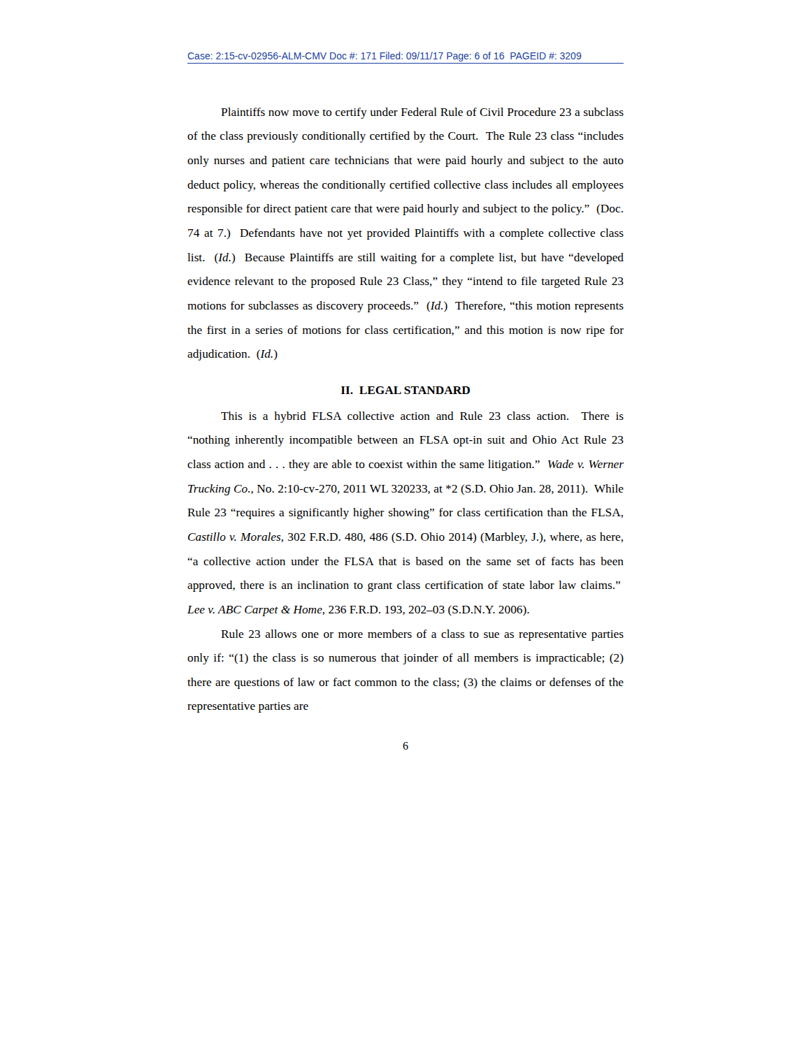Case: 2:15-cv-02956-ALM-CMV Doc #: 171 Filed: 09/11/17 Page: 6 of 16 PAGEID #: 3209
Plaintiffs now move to certify under Federal Rule of Civil Procedure 23 a subclass of the class previously conditionally certified by the Court. The Rule 23 class “includes only nurses and patient care technicians that were paid hourly and subject to the auto deduct policy, whereas the conditionally certified collective class includes all employees responsible for direct patient care that were paid hourly and subject to the policy.” (Doc. 74 at 7.) Defendants have not yet provided Plaintiffs with a complete collective class list. (Id.) Because Plaintiffs are still waiting for a complete list, but have “developed evidence relevant to the proposed Rule 23 Class,” they “intend to file targeted Rule 23 motions for subclasses as discovery proceeds.” (Id.) Therefore, “this motion represents the first in a series of motions for class certification,” and this motion is now ripe for adjudication. (Id.)
II. LEGAL STANDARD
This is a hybrid FLSA collective action and Rule 23 class action. There is “nothing inherently incompatible between an FLSA opt-in suit and Ohio Act Rule 23 class action and . . . they are able to coexist within the same litigation.” Wade v. Werner Trucking Co., No. 2:10-cv-270, 2011 WL 320233, at *2 (S.D. Ohio Jan. 28, 2011). While Rule 23 “requires a significantly higher showing” for class certification than the FLSA, Castillo v. Morales, 302 F.R.D. 480, 486 (S.D. Ohio 2014) (Marbley, J.), where, as here, “a collective action under the FLSA that is based on the same set of facts has been approved, there is an inclination to grant class certification of state labor law claims.” Lee v. ABC Carpet & Home, 236 F.R.D. 193, 202–03 (S.D.N.Y. 2006).
Rule 23 allows one or more members of a class to sue as representative parties only if: “(1) the class is so numerous that joinder of all members is impracticable; (2) there are questions of law or fact common to the class; (3) the claims or defenses of the representative parties are
6